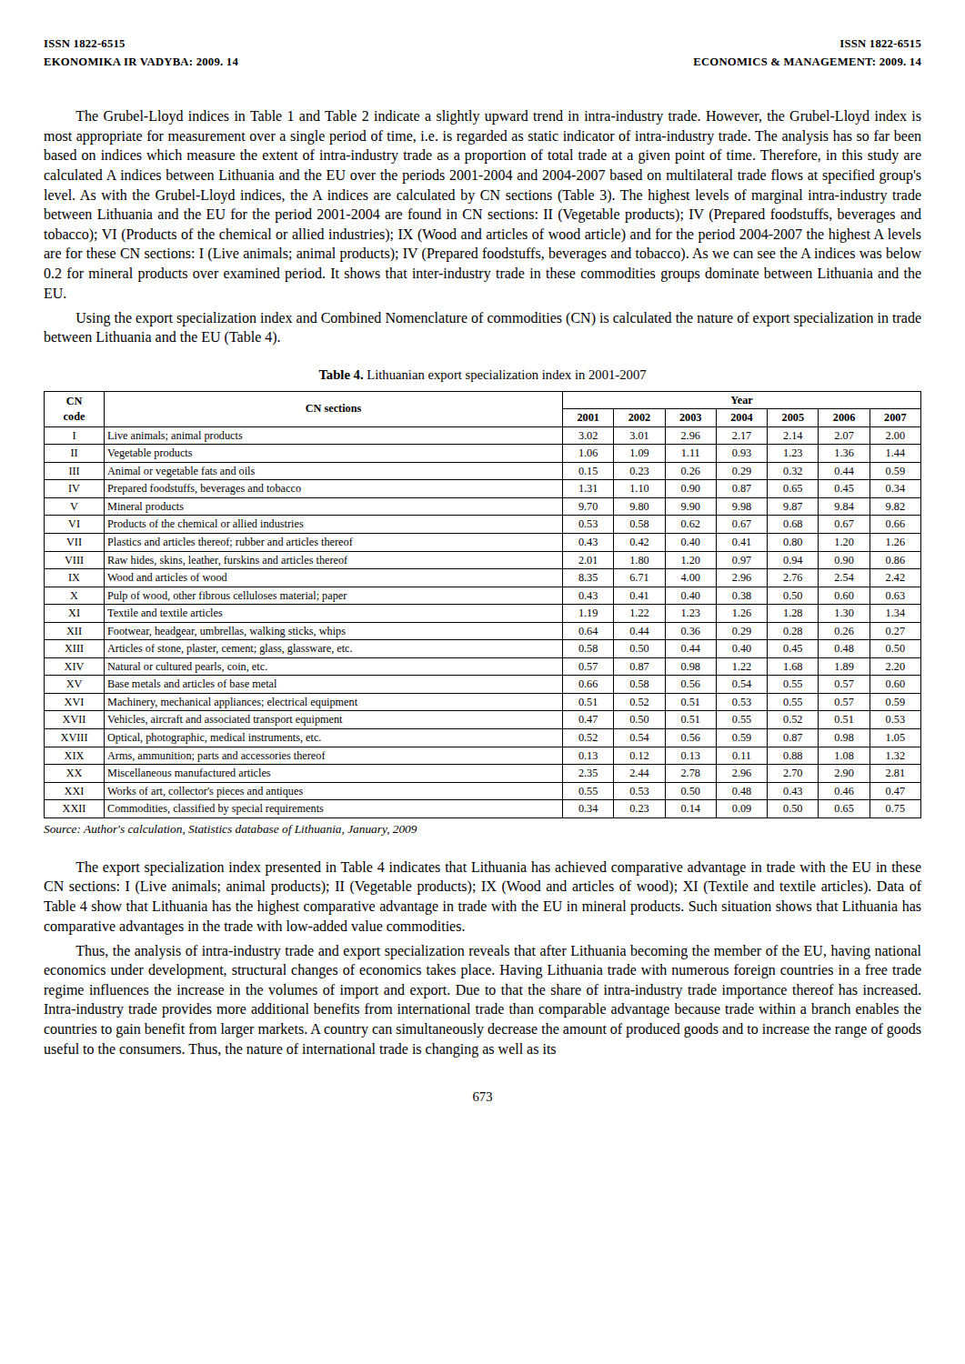ISSN 1822-6515 ISSN 1822-6515
EKONOMIKA IR VADYBA: 2009. 14 ECONOMICS & MANAGEMENT: 2009. 14
The Grubel-Lloyd indices in Table 1 and Table 2 indicate a slightly upward trend in intra-industry trade. However, the Grubel-Lloyd index is most appropriate for measurement over a single period of time, i.e. is regarded as static indicator of intra-industry trade. The analysis has so far been based on indices which measure the extent of intra-industry trade as a proportion of total trade at a given point of time. Therefore, in this study are calculated A indices between Lithuania and the EU over the periods 2001-2004 and 2004-2007 based on multilateral trade flows at specified group's level. As with the Grubel-Lloyd indices, the A indices are calculated by CN sections (Table 3). The highest levels of marginal intra-industry trade between Lithuania and the EU for the period 2001-2004 are found in CN sections: II (Vegetable products); IV (Prepared foodstuffs, beverages and tobacco); VI (Products of the chemical or allied industries); IX (Wood and articles of wood article) and for the period 2004-2007 the highest A levels are for these CN sections: I (Live animals; animal products); IV (Prepared foodstuffs, beverages and tobacco). As we can see the A indices was below 0.2 for mineral products over examined period. It shows that inter-industry trade in these commodities groups dominate between Lithuania and the EU.
Using the export specialization index and Combined Nomenclature of commodities (CN) is calculated the nature of export specialization in trade between Lithuania and the EU (Table 4).
Table 4. Lithuanian export specialization index in 2001-2007
| CN code | CN sections | Year |
| --- | --- | --- |
| 2001 | 2002 | 2003 | 2004 | 2005 | 2006 | 2007 |
| I | Live animals; animal products | 3.02 | 3.01 | 2.96 | 2.17 | 2.14 | 2.07 | 2.00 |
| II | Vegetable products | 1.06 | 1.09 | 1.11 | 0.93 | 1.23 | 1.36 | 1.44 |
| III | Animal or vegetable fats and oils | 0.15 | 0.23 | 0.26 | 0.29 | 0.32 | 0.44 | 0.59 |
| IV | Prepared foodstuffs, beverages and tobacco | 1.31 | 1.10 | 0.90 | 0.87 | 0.65 | 0.45 | 0.34 |
| V | Mineral products | 9.70 | 9.80 | 9.90 | 9.98 | 9.87 | 9.84 | 9.82 |
| VI | Products of the chemical or allied industries | 0.53 | 0.58 | 0.62 | 0.67 | 0.68 | 0.67 | 0.66 |
| VII | Plastics and articles thereof; rubber and articles thereof | 0.43 | 0.42 | 0.40 | 0.41 | 0.80 | 1.20 | 1.26 |
| VIII | Raw hides, skins, leather, furskins and articles thereof | 2.01 | 1.80 | 1.20 | 0.97 | 0.94 | 0.90 | 0.86 |
| IX | Wood and articles of wood | 8.35 | 6.71 | 4.00 | 2.96 | 2.76 | 2.54 | 2.42 |
| X | Pulp of wood, other fibrous celluloses material; paper | 0.43 | 0.41 | 0.40 | 0.38 | 0.50 | 0.60 | 0.63 |
| XI | Textile and textile articles | 1.19 | 1.22 | 1.23 | 1.26 | 1.28 | 1.30 | 1.34 |
| XII | Footwear, headgear, umbrellas, walking sticks, whips | 0.64 | 0.44 | 0.36 | 0.29 | 0.28 | 0.26 | 0.27 |
| XIII | Articles of stone, plaster, cement; glass, glassware, etc. | 0.58 | 0.50 | 0.44 | 0.40 | 0.45 | 0.48 | 0.50 |
| XIV | Natural or cultured pearls, coin, etc. | 0.57 | 0.87 | 0.98 | 1.22 | 1.68 | 1.89 | 2.20 |
| XV | Base metals and articles of base metal | 0.66 | 0.58 | 0.56 | 0.54 | 0.55 | 0.57 | 0.60 |
| XVI | Machinery, mechanical appliances; electrical equipment | 0.51 | 0.52 | 0.51 | 0.53 | 0.55 | 0.57 | 0.59 |
| XVII | Vehicles, aircraft and associated transport equipment | 0.47 | 0.50 | 0.51 | 0.55 | 0.52 | 0.51 | 0.53 |
| XVIII | Optical, photographic, medical instruments, etc. | 0.52 | 0.54 | 0.56 | 0.59 | 0.87 | 0.98 | 1.05 |
| XIX | Arms, ammunition; parts and accessories thereof | 0.13 | 0.12 | 0.13 | 0.11 | 0.88 | 1.08 | 1.32 |
| XX | Miscellaneous manufactured articles | 2.35 | 2.44 | 2.78 | 2.96 | 2.70 | 2.90 | 2.81 |
| XXI | Works of art, collector's pieces and antiques | 0.55 | 0.53 | 0.50 | 0.48 | 0.43 | 0.46 | 0.47 |
| XXII | Commodities, classified by special requirements | 0.34 | 0.23 | 0.14 | 0.09 | 0.50 | 0.65 | 0.75 |
Source: Author's calculation, Statistics database of Lithuania, January, 2009
The export specialization index presented in Table 4 indicates that Lithuania has achieved comparative advantage in trade with the EU in these CN sections: I (Live animals; animal products); II (Vegetable products); IX (Wood and articles of wood); XI (Textile and textile articles). Data of Table 4 show that Lithuania has the highest comparative advantage in trade with the EU in mineral products. Such situation shows that Lithuania has comparative advantages in the trade with low-added value commodities.
Thus, the analysis of intra-industry trade and export specialization reveals that after Lithuania becoming the member of the EU, having national economics under development, structural changes of economics takes place. Having Lithuania trade with numerous foreign countries in a free trade regime influences the increase in the volumes of import and export. Due to that the share of intra-industry trade importance thereof has increased. Intra-industry trade provides more additional benefits from international trade than comparable advantage because trade within a branch enables the countries to gain benefit from larger markets. A country can simultaneously decrease the amount of produced goods and to increase the range of goods useful to the consumers. Thus, the nature of international trade is changing as well as its
673